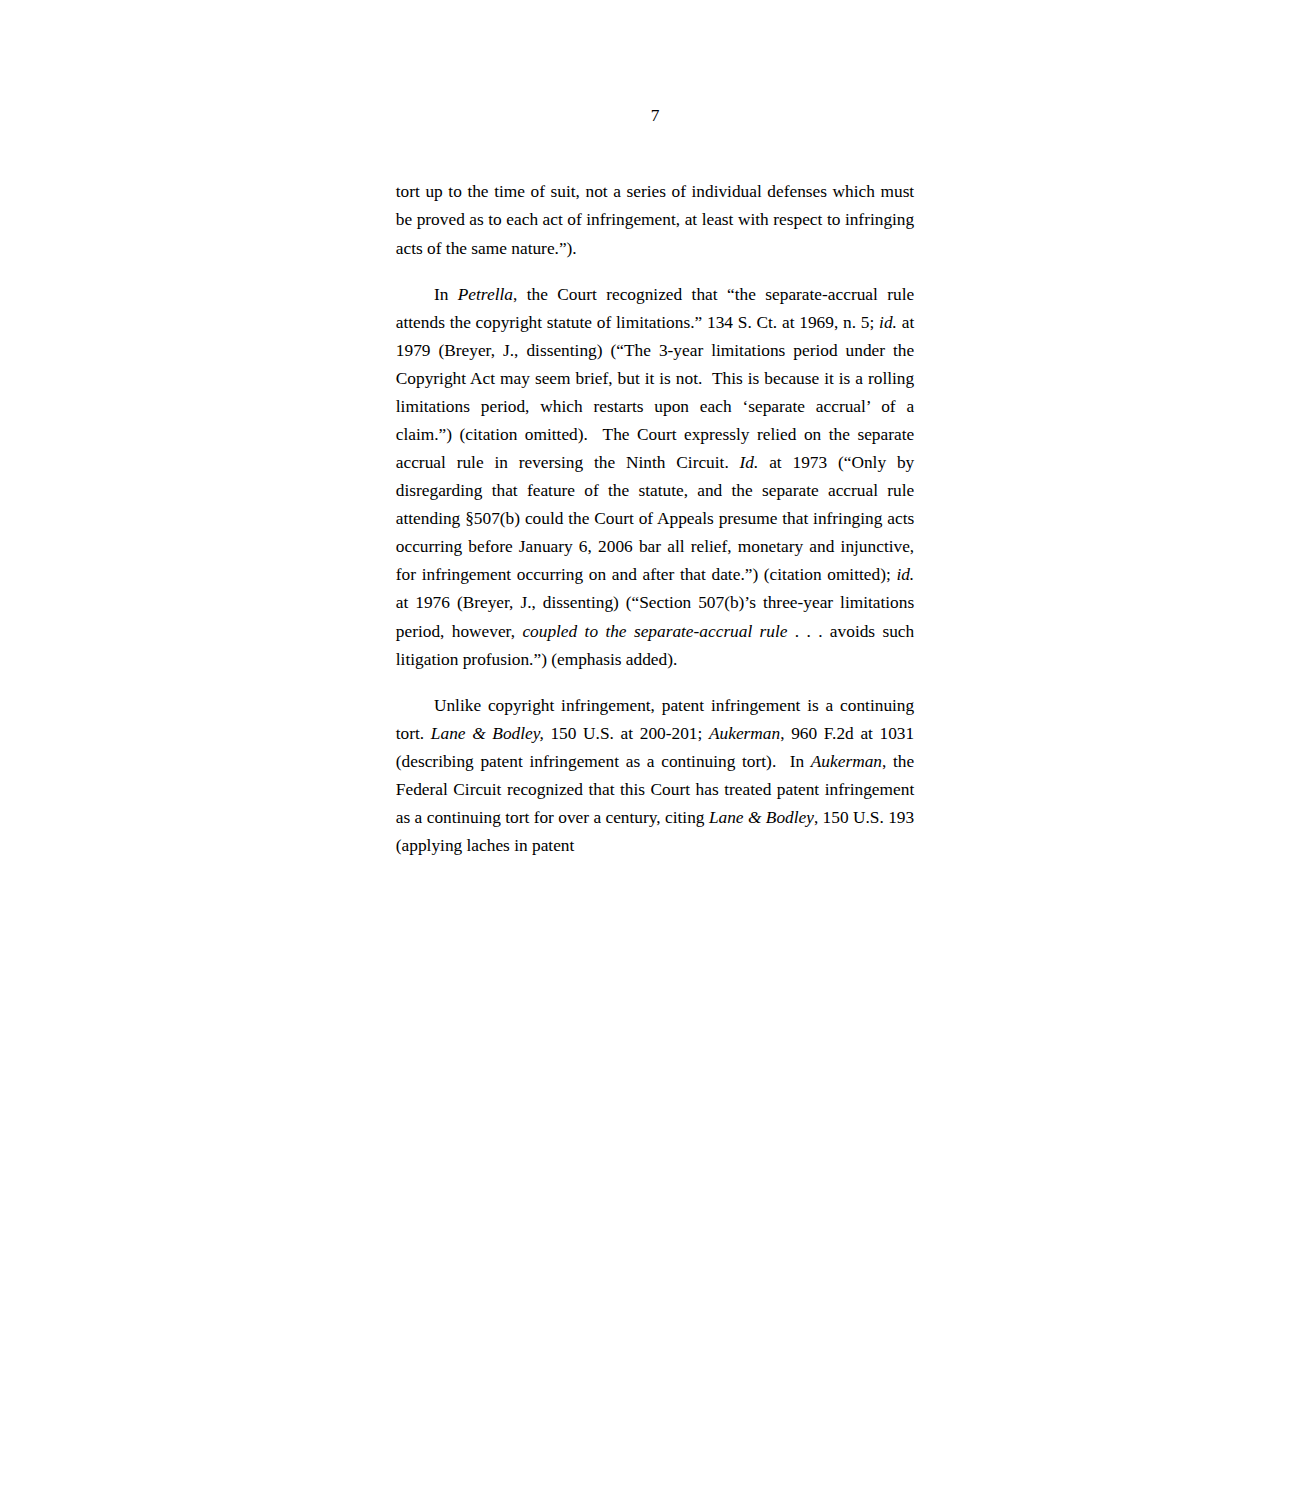7
tort up to the time of suit, not a series of individual defenses which must be proved as to each act of infringement, at least with respect to infringing acts of the same nature.”).
In Petrella, the Court recognized that “the separate-accrual rule attends the copyright statute of limitations.” 134 S. Ct. at 1969, n. 5; id. at 1979 (Breyer, J., dissenting) (“The 3-year limitations period under the Copyright Act may seem brief, but it is not. This is because it is a rolling limitations period, which restarts upon each ‘separate accrual’ of a claim.”) (citation omitted). The Court expressly relied on the separate accrual rule in reversing the Ninth Circuit. Id. at 1973 (“Only by disregarding that feature of the statute, and the separate accrual rule attending §507(b) could the Court of Appeals presume that infringing acts occurring before January 6, 2006 bar all relief, monetary and injunctive, for infringement occurring on and after that date.”) (citation omitted); id. at 1976 (Breyer, J., dissenting) (“Section 507(b)’s three-year limitations period, however, coupled to the separate-accrual rule . . . avoids such litigation profusion.”) (emphasis added).
Unlike copyright infringement, patent infringement is a continuing tort. Lane & Bodley, 150 U.S. at 200-201; Aukerman, 960 F.2d at 1031 (describing patent infringement as a continuing tort). In Aukerman, the Federal Circuit recognized that this Court has treated patent infringement as a continuing tort for over a century, citing Lane & Bodley, 150 U.S. 193 (applying laches in patent